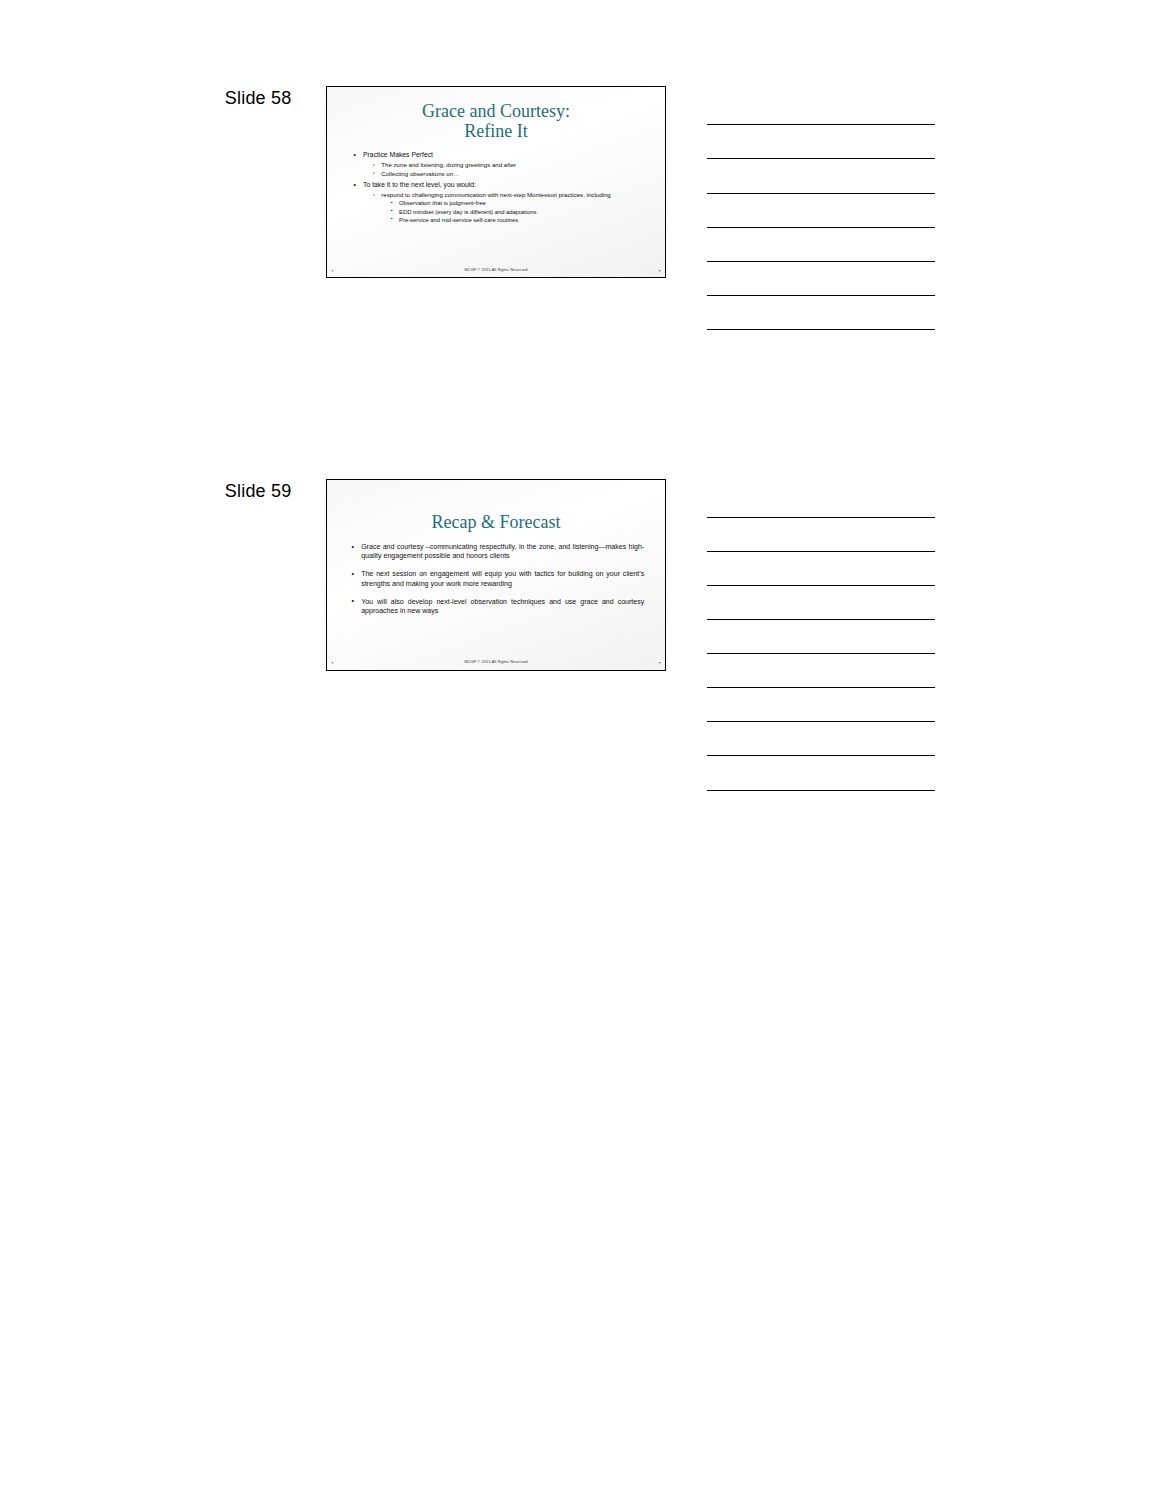Slide 58
Grace and Courtesy:
Refine It
Practice Makes Perfect
The zone and listening, during greetings and after
Collecting observations on…
To take it to the next level, you would:
respond to challenging communication with next-step Montessori practices, including
Observation that is judgment-free
EDD mindset (every day is different) and adaptations
Pre-service and mid-service self-care routines
MCGP © 2015 All Rights Reserved
•
•
Slide 59
Recap & Forecast
Grace and courtesy –communicating respectfully, in the zone, and listening—makes high-quality engagement possible and honors clients
The next session on engagement will equip you with tactics for building on your client’s strengths and making your work more rewarding
You will also develop next-level observation techniques and use grace and courtesy approaches in new ways
MCGP © 2015 All Rights Reserved
•
•